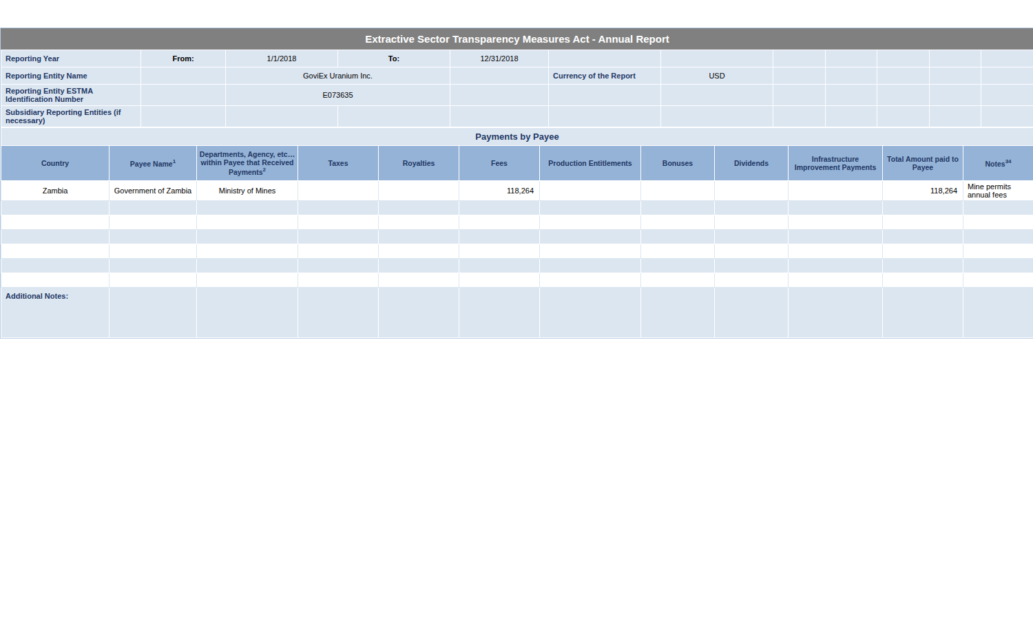| Extractive Sector Transparency Measures Act - Annual Report |
| Reporting Year | From: | 1/1/2018 | To: | 12/31/2018 | | | | | | | |
| Reporting Entity Name | | GoviEx Uranium Inc. | | Currency of the Report | USD | | | | | |
| Reporting Entity ESTMA Identification Number | | E073635 | | | | | | | | |
| Subsidiary Reporting Entities (if necessary) | | | | | | | | | | | |
| Payments by Payee |
| Country | Payee Name 1 | Departments, Agency, etc… within Payee that Received Payments 2 | Taxes | Royalties | Fees | Production Entitlements | Bonuses | Dividends | Infrastructure Improvement Payments | Total Amount paid to Payee | Notes 34 |
| Zambia | Government of Zambia | Ministry of Mines | | | 118,264 | | | | | 118,264 | Mine permits annual fees |
| Additional Notes: | | | | | | | | | | | |